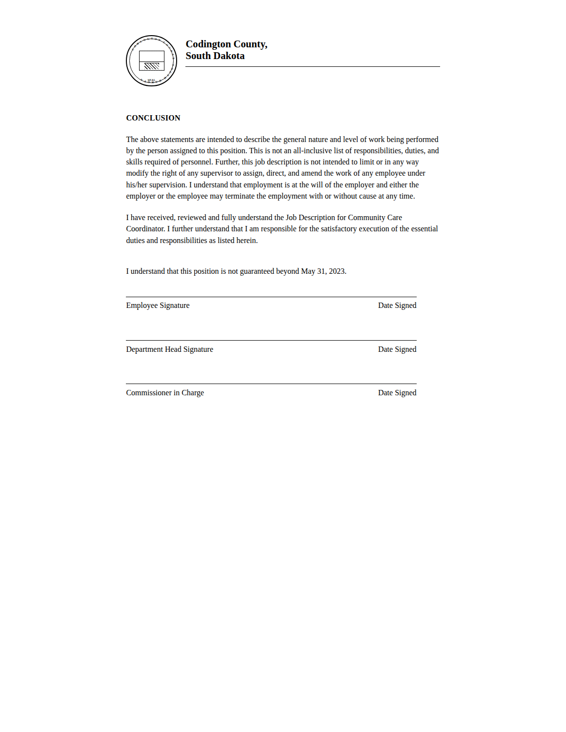C O D I N G T O N C O U N T Y S O U T H D A K O T A
SEAL
Codington County,
South Dakota
CONCLUSION
The above statements are intended to describe the general nature and level of work being performed by the person assigned to this position. This is not an all-inclusive list of responsibilities, duties, and skills required of personnel. Further, this job description is not intended to limit or in any way modify the right of any supervisor to assign, direct, and amend the work of any employee under his/her supervision. I understand that employment is at the will of the employer and either the employer or the employee may terminate the employment with or without cause at any time.
I have received, reviewed and fully understand the Job Description for Community Care Coordinator. I further understand that I am responsible for the satisfactory execution of the essential duties and responsibilities as listed herein.
I understand that this position is not guaranteed beyond May 31, 2023.
Employee Signature Date Signed
Department Head Signature Date Signed
Commissioner in Charge Date Signed